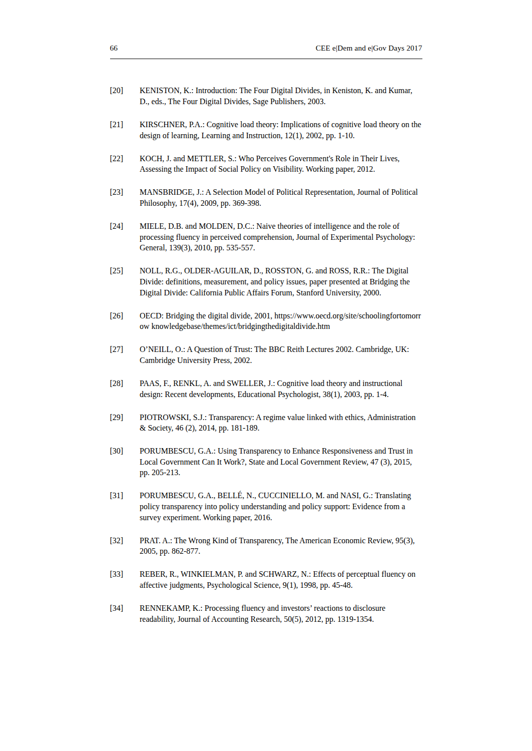66 CEE e|Dem and e|Gov Days 2017
[20] KENISTON, K.: Introduction: The Four Digital Divides, in Keniston, K. and Kumar, D., eds., The Four Digital Divides, Sage Publishers, 2003.
[21] KIRSCHNER, P.A.: Cognitive load theory: Implications of cognitive load theory on the design of learning, Learning and Instruction, 12(1), 2002, pp. 1-10.
[22] KOCH, J. and METTLER, S.: Who Perceives Government's Role in Their Lives, Assessing the Impact of Social Policy on Visibility. Working paper, 2012.
[23] MANSBRIDGE, J.: A Selection Model of Political Representation, Journal of Political Philosophy, 17(4), 2009, pp. 369-398.
[24] MIELE, D.B. and MOLDEN, D.C.: Naive theories of intelligence and the role of processing fluency in perceived comprehension, Journal of Experimental Psychology: General, 139(3), 2010, pp. 535-557.
[25] NOLL, R.G., OLDER-AGUILAR, D., ROSSTON, G. and ROSS, R.R.: The Digital Divide: definitions, measurement, and policy issues, paper presented at Bridging the Digital Divide: California Public Affairs Forum, Stanford University, 2000.
[26] OECD: Bridging the digital divide, 2001, https://www.oecd.org/site/schoolingfortomorrow knowledgebase/themes/ict/bridgingthedigitaldivide.htm
[27] O’NEILL, O.: A Question of Trust: The BBC Reith Lectures 2002. Cambridge, UK: Cambridge University Press, 2002.
[28] PAAS, F., RENKL, A. and SWELLER, J.: Cognitive load theory and instructional design: Recent developments, Educational Psychologist, 38(1), 2003, pp. 1-4.
[29] PIOTROWSKI, S.J.: Transparency: A regime value linked with ethics, Administration & Society, 46 (2), 2014, pp. 181-189.
[30] PORUMBESCU, G.A.: Using Transparency to Enhance Responsiveness and Trust in Local Government Can It Work?, State and Local Government Review, 47 (3), 2015, pp. 205-213.
[31] PORUMBESCU, G.A., BELLÉ, N., CUCCINIELLO, M. and NASI, G.: Translating policy transparency into policy understanding and policy support: Evidence from a survey experiment. Working paper, 2016.
[32] PRAT. A.: The Wrong Kind of Transparency, The American Economic Review, 95(3), 2005, pp. 862-877.
[33] REBER, R., WINKIELMAN, P. and SCHWARZ, N.: Effects of perceptual fluency on affective judgments, Psychological Science, 9(1), 1998, pp. 45-48.
[34] RENNEKAMP, K.: Processing fluency and investors’ reactions to disclosure readability, Journal of Accounting Research, 50(5), 2012, pp. 1319-1354.